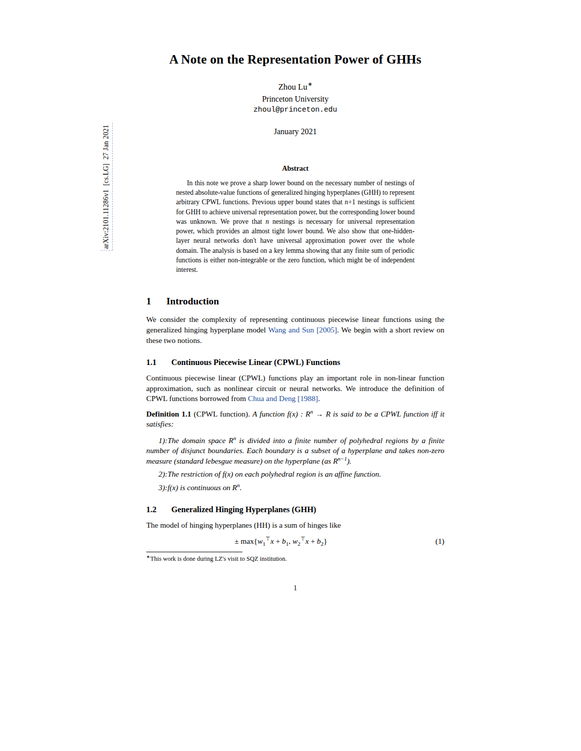arXiv:2101.11286v1 [cs.LG] 27 Jan 2021
A Note on the Representation Power of GHHs
Zhou Lu∗
Princeton University
zhoul@princeton.edu
January 2021
Abstract
In this note we prove a sharp lower bound on the necessary number of nestings of nested absolute-value functions of generalized hinging hyperplanes (GHH) to represent arbitrary CPWL functions. Previous upper bound states that n+1 nestings is sufficient for GHH to achieve universal representation power, but the corresponding lower bound was unknown. We prove that n nestings is necessary for universal representation power, which provides an almost tight lower bound. We also show that one-hidden-layer neural networks don't have universal approximation power over the whole domain. The analysis is based on a key lemma showing that any finite sum of periodic functions is either non-integrable or the zero function, which might be of independent interest.
1 Introduction
We consider the complexity of representing continuous piecewise linear functions using the generalized hinging hyperplane model Wang and Sun [2005]. We begin with a short review on these two notions.
1.1 Continuous Piecewise Linear (CPWL) Functions
Continuous piecewise linear (CPWL) functions play an important role in non-linear function approximation, such as nonlinear circuit or neural networks. We introduce the definition of CPWL functions borrowed from Chua and Deng [1988].
Definition 1.1 (CPWL function). A function f(x) : Rn → R is said to be a CPWL function iff it satisfies:
1):The domain space Rn is divided into a finite number of polyhedral regions by a finite number of disjunct boundaries. Each boundary is a subset of a hyperplane and takes non-zero measure (standard lebesgue measure) on the hyperplane (as Rn−1).
2):The restriction of f(x) on each polyhedral region is an affine function.
3):f(x) is continuous on Rn.
1.2 Generalized Hinging Hyperplanes (GHH)
The model of hinging hyperplanes (HH) is a sum of hinges like
± max{w1⊤x + b1, w2⊤x + b2}
(1)
∗This work is done during LZ's visit to SQZ institution.
1